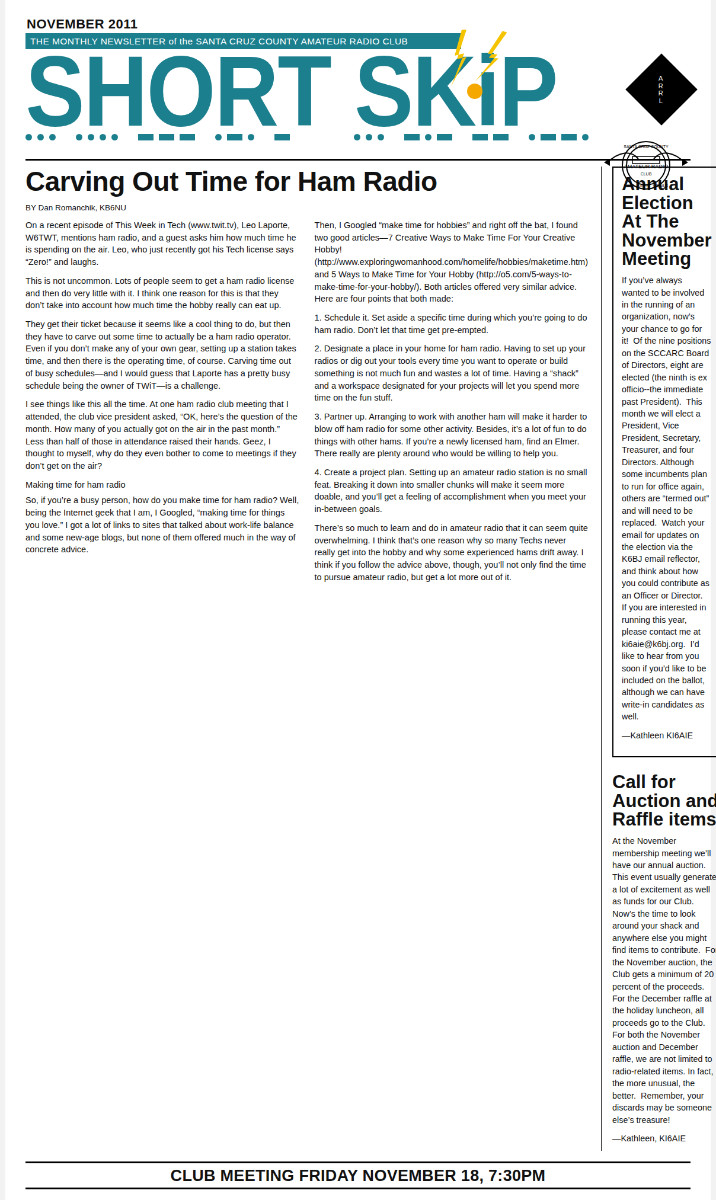NOVEMBER 2011
THE MONTHLY NEWSLETTER of the SANTA CRUZ COUNTY AMATEUR RADIO CLUB
SHORT SKiP
A
R
R
L
SANTA CRUZ COUNTY AMATEUR RADIO CLUB K6BJ KI6EH W6WLS
Carving Out Time for Ham Radio
BY Dan Romanchik, KB6NU
On a recent episode of This Week in Tech (www.twit.tv), Leo Laporte, W6TWT, mentions ham radio, and a guest asks him how much time he is spending on the air. Leo, who just recently got his Tech license says “Zero!” and laughs.
This is not uncommon. Lots of people seem to get a ham radio license and then do very little with it. I think one reason for this is that they don’t take into account how much time the hobby really can eat up.
They get their ticket because it seems like a cool thing to do, but then they have to carve out some time to actually be a ham radio operator. Even if you don’t make any of your own gear, setting up a station takes time, and then there is the operating time, of course. Carving time out of busy schedules—and I would guess that Laporte has a pretty busy schedule being the owner of TWiT—is a challenge.
I see things like this all the time. At one ham radio club meeting that I attended, the club vice president asked, “OK, here’s the question of the month. How many of you actually got on the air in the past month.” Less than half of those in attendance raised their hands. Geez, I thought to myself, why do they even bother to come to meetings if they don’t get on the air?
Making time for ham radio
So, if you’re a busy person, how do you make time for ham radio? Well, being the Internet geek that I am, I Googled, “making time for things you love.” I got a lot of links to sites that talked about work-life balance and some new-age blogs, but none of them offered much in the way of concrete advice.
Then, I Googled “make time for hobbies” and right off the bat, I found two good articles—7 Creative Ways to Make Time For Your Creative Hobby! (http://www.exploringwomanhood.com/homelife/hobbies/maketime.htm) and 5 Ways to Make Time for Your Hobby (http://o5.com/5-ways-to-make-time-for-your-hobby/). Both articles offered very similar advice. Here are four points that both made:
1. Schedule it. Set aside a specific time during which you’re going to do ham radio. Don’t let that time get pre-empted.
2. Designate a place in your home for ham radio. Having to set up your radios or dig out your tools every time you want to operate or build something is not much fun and wastes a lot of time. Having a “shack” and a workspace designated for your projects will let you spend more time on the fun stuff.
3. Partner up. Arranging to work with another ham will make it harder to blow off ham radio for some other activity. Besides, it’s a lot of fun to do things with other hams. If you’re a newly licensed ham, find an Elmer. There really are plenty around who would be willing to help you.
4. Create a project plan. Setting up an amateur radio station is no small feat. Breaking it down into smaller chunks will make it seem more doable, and you’ll get a feeling of accomplishment when you meet your in-between goals.
There’s so much to learn and do in amateur radio that it can seem quite overwhelming. I think that’s one reason why so many Techs never really get into the hobby and why some experienced hams drift away. I think if you follow the advice above, though, you’ll not only find the time to pursue amateur radio, but get a lot more out of it.
Annual Election At The November Meeting
If you’ve always wanted to be involved in the running of an organization, now’s your chance to go for it! Of the nine positions on the SCCARC Board of Directors, eight are elected (the ninth is ex officio--the immediate past President). This month we will elect a President, Vice President, Secretary, Treasurer, and four Directors. Although some incumbents plan to run for office again, others are “termed out” and will need to be replaced. Watch your email for updates on the election via the K6BJ email reflector, and think about how you could contribute as an Officer or Director. If you are interested in running this year, please contact me at ki6aie@k6bj.org. I’d like to hear from you soon if you’d like to be included on the ballot, although we can have write-in candidates as well.
—Kathleen KI6AIE
Call for Auction and Raffle items
At the November membership meeting we’ll have our annual auction. This event usually generates a lot of excitement as well as funds for our Club. Now’s the time to look around your shack and anywhere else you might find items to contribute. For the November auction, the Club gets a minimum of 20 percent of the proceeds. For the December raffle at the holiday luncheon, all proceeds go to the Club. For both the November auction and December raffle, we are not limited to radio-related items. In fact, the more unusual, the better. Remember, your discards may be someone else’s treasure!
—Kathleen, KI6AIE
CLUB MEETING FRIDAY NOVEMBER 18, 7:30PM